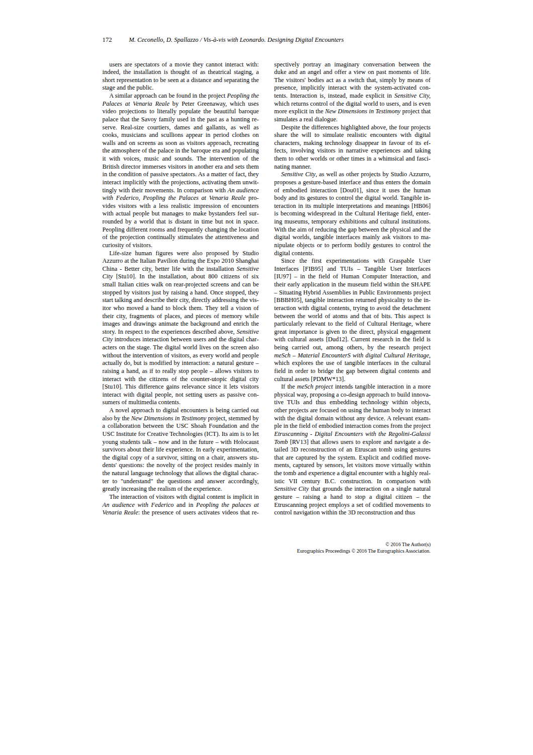172 M. Ceconello, D. Spallazzo / Vis-à-vis with Leonardo. Designing Digital Encounters
users are spectators of a movie they cannot interact with: indeed, the installation is thought of as theatrical staging, a short representation to be seen at a distance and separating the stage and the public.
A similar approach can be found in the project Peopling the Palaces at Venaria Reale by Peter Greenaway, which uses video projections to literally populate the beautiful baroque palace that the Savoy family used in the past as a hunting reserve. Real-size courtiers, dames and gallants, as well as cooks, musicians and scullions appear in period clothes on walls and on screens as soon as visitors approach, recreating the atmosphere of the palace in the baroque era and populating it with voices, music and sounds. The intervention of the British director immerses visitors in another era and sets them in the condition of passive spectators. As a matter of fact, they interact implicitly with the projections, activating them unwittingly with their movements. In comparison with An audience with Federico, Peopling the Palaces at Venaria Reale provides visitors with a less realistic impression of encounters with actual people but manages to make bystanders feel surrounded by a world that is distant in time but not in space. Peopling different rooms and frequently changing the location of the projection continually stimulates the attentiveness and curiosity of visitors.
Life-size human figures were also proposed by Studio Azzurro at the Italian Pavilion during the Expo 2010 Shanghai China - Better city, better life with the installation Sensitive City [Stu10]. In the installation, about 800 citizens of six small Italian cities walk on rear-projected screens and can be stopped by visitors just by raising a hand. Once stopped, they start talking and describe their city, directly addressing the visitor who moved a hand to block them. They tell a vision of their city, fragments of places, and pieces of memory while images and drawings animate the background and enrich the story. In respect to the experiences described above, Sensitive City introduces interaction between users and the digital characters on the stage. The digital world lives on the screen also without the intervention of visitors, as every world and people actually do, but is modified by interaction: a natural gesture – raising a hand, as if to really stop people – allows visitors to interact with the citizens of the counter-utopic digital city [Stu10]. This difference gains relevance since it lets visitors interact with digital people, not setting users as passive consumers of multimedia contents.
A novel approach to digital encounters is being carried out also by the New Dimensions in Testimony project, stemmed by a collaboration between the USC Shoah Foundation and the USC Institute for Creative Technologies (ICT). Its aim is to let young students talk – now and in the future – with Holocaust survivors about their life experience. In early experimentation, the digital copy of a survivor, sitting on a chair, answers students' questions: the novelty of the project resides mainly in the natural language technology that allows the digital character to "understand" the questions and answer accordingly, greatly increasing the realism of the experience.
The interaction of visitors with digital content is implicit in An audience with Federico and in Peopling the palaces at Venaria Reale: the presence of users activates videos that respectively portray an imaginary conversation between the duke and an angel and offer a view on past moments of life. The visitors' bodies act as a switch that, simply by means of presence, implicitly interact with the system-activated contents. Interaction is, instead, made explicit in Sensitive City, which returns control of the digital world to users, and is even more explicit in the New Dimensions in Testimony project that simulates a real dialogue.
Despite the differences highlighted above, the four projects share the will to simulate realistic encounters with digital characters, making technology disappear in favour of its effects, involving visitors in narrative experiences and taking them to other worlds or other times in a whimsical and fascinating manner.
Sensitive City, as well as other projects by Studio Azzurro, proposes a gesture-based interface and thus enters the domain of embodied interaction [Dou01], since it uses the human body and its gestures to control the digital world. Tangible interaction in its multiple interpretations and meanings [HB06] is becoming widespread in the Cultural Heritage field, entering museums, temporary exhibitions and cultural institutions. With the aim of reducing the gap between the physical and the digital worlds, tangible interfaces mainly ask visitors to manipulate objects or to perform bodily gestures to control the digital contents.
Since the first experimentations with Graspable User Interfaces [FIB95] and TUIs – Tangible User Interfaces [IU97] – in the field of Human Computer Interaction, and their early application in the museum field within the SHAPE – Situating Hybrid Assemblies in Public Environments project [BBBH05], tangible interaction returned physicality to the interaction with digital contents, trying to avoid the detachment between the world of atoms and that of bits. This aspect is particularly relevant to the field of Cultural Heritage, where great importance is given to the direct, physical engagement with cultural assets [Dud12]. Current research in the field is being carried out, among others, by the research project meSch – Material EncounterS with digital Cultural Heritage, which explores the use of tangible interfaces in the cultural field in order to bridge the gap between digital contents and cultural assets [PDMW*13].
If the meSch project intends tangible interaction in a more physical way, proposing a co-design approach to build innovative TUIs and thus embedding technology within objects, other projects are focused on using the human body to interact with the digital domain without any device. A relevant example in the field of embodied interaction comes from the project Etruscanning - Digital Encounters with the Regolini-Galassi Tomb [RV13] that allows users to explore and navigate a detailed 3D reconstruction of an Etruscan tomb using gestures that are captured by the system. Explicit and codified movements, captured by sensors, let visitors move virtually within the tomb and experience a digital encounter with a highly realistic VII century B.C. construction. In comparison with Sensitive City that grounds the interaction on a single natural gesture – raising a hand to stop a digital citizen – the Etruscanning project employs a set of codified movements to control navigation within the 3D reconstruction and thus
© 2016 The Author(s) Eurographics Proceedings © 2016 The Eurographics Association.